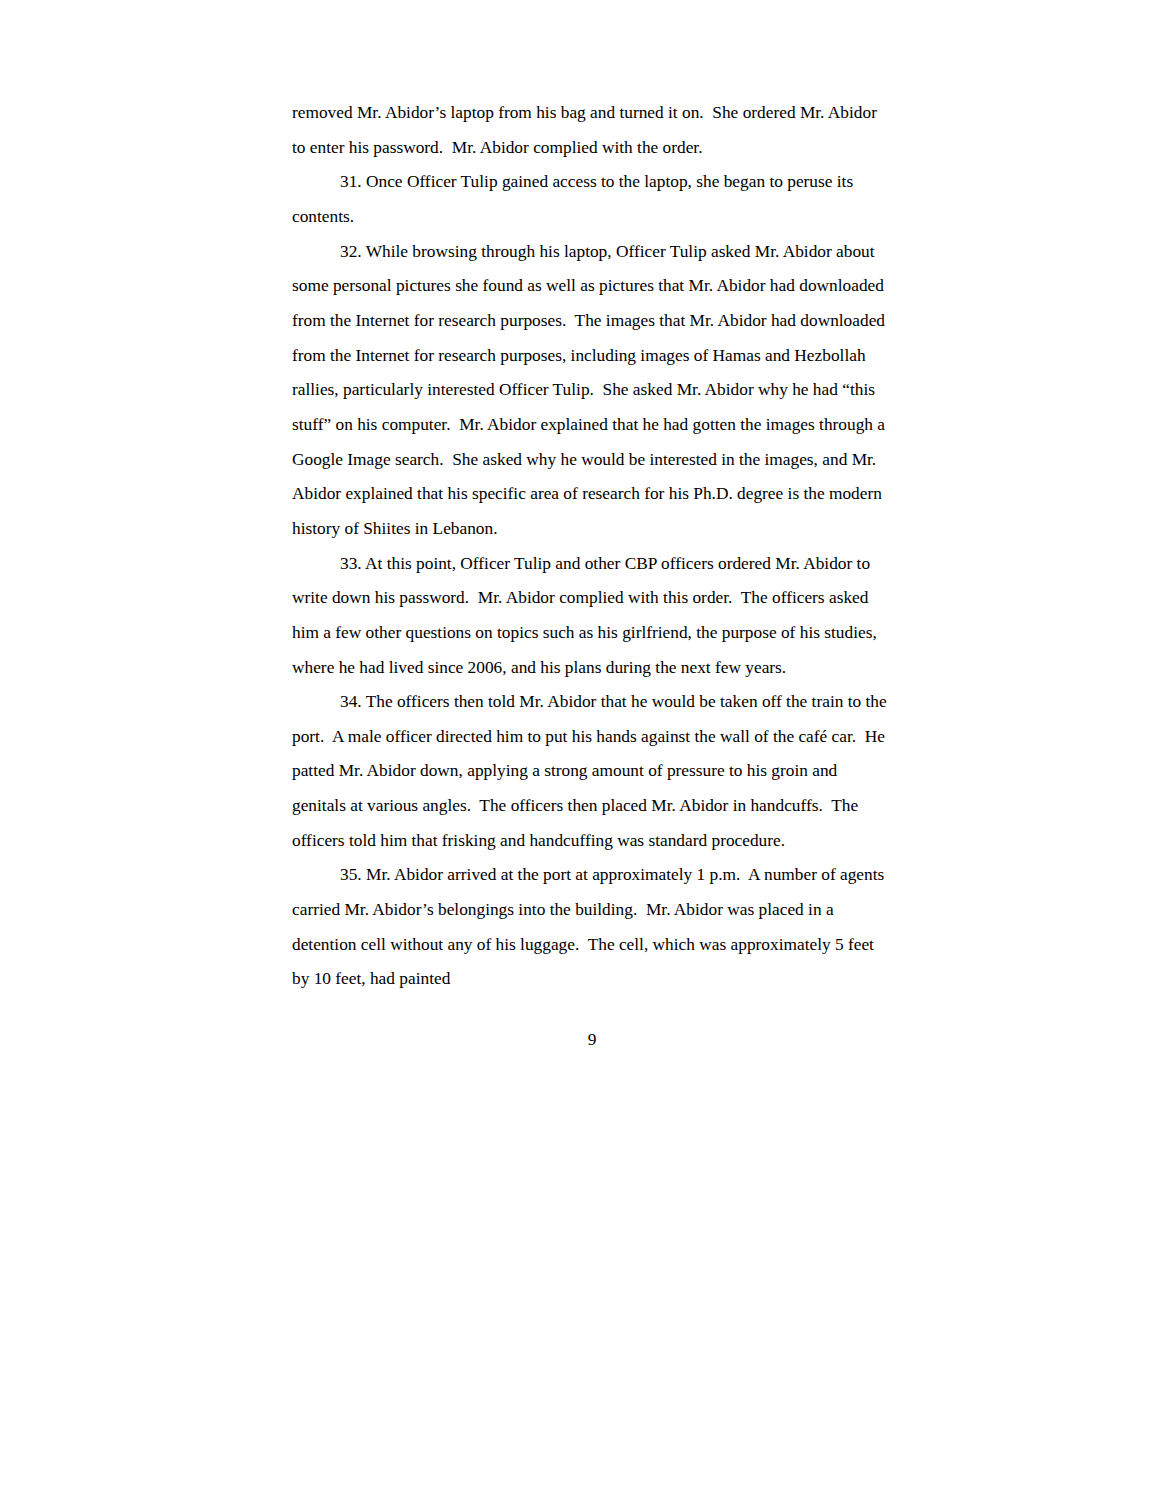removed Mr. Abidor’s laptop from his bag and turned it on. She ordered Mr. Abidor to enter his password. Mr. Abidor complied with the order.
31. Once Officer Tulip gained access to the laptop, she began to peruse its contents.
32. While browsing through his laptop, Officer Tulip asked Mr. Abidor about some personal pictures she found as well as pictures that Mr. Abidor had downloaded from the Internet for research purposes. The images that Mr. Abidor had downloaded from the Internet for research purposes, including images of Hamas and Hezbollah rallies, particularly interested Officer Tulip. She asked Mr. Abidor why he had “this stuff” on his computer. Mr. Abidor explained that he had gotten the images through a Google Image search. She asked why he would be interested in the images, and Mr. Abidor explained that his specific area of research for his Ph.D. degree is the modern history of Shiites in Lebanon.
33. At this point, Officer Tulip and other CBP officers ordered Mr. Abidor to write down his password. Mr. Abidor complied with this order. The officers asked him a few other questions on topics such as his girlfriend, the purpose of his studies, where he had lived since 2006, and his plans during the next few years.
34. The officers then told Mr. Abidor that he would be taken off the train to the port. A male officer directed him to put his hands against the wall of the café car. He patted Mr. Abidor down, applying a strong amount of pressure to his groin and genitals at various angles. The officers then placed Mr. Abidor in handcuffs. The officers told him that frisking and handcuffing was standard procedure.
35. Mr. Abidor arrived at the port at approximately 1 p.m. A number of agents carried Mr. Abidor’s belongings into the building. Mr. Abidor was placed in a detention cell without any of his luggage. The cell, which was approximately 5 feet by 10 feet, had painted
9